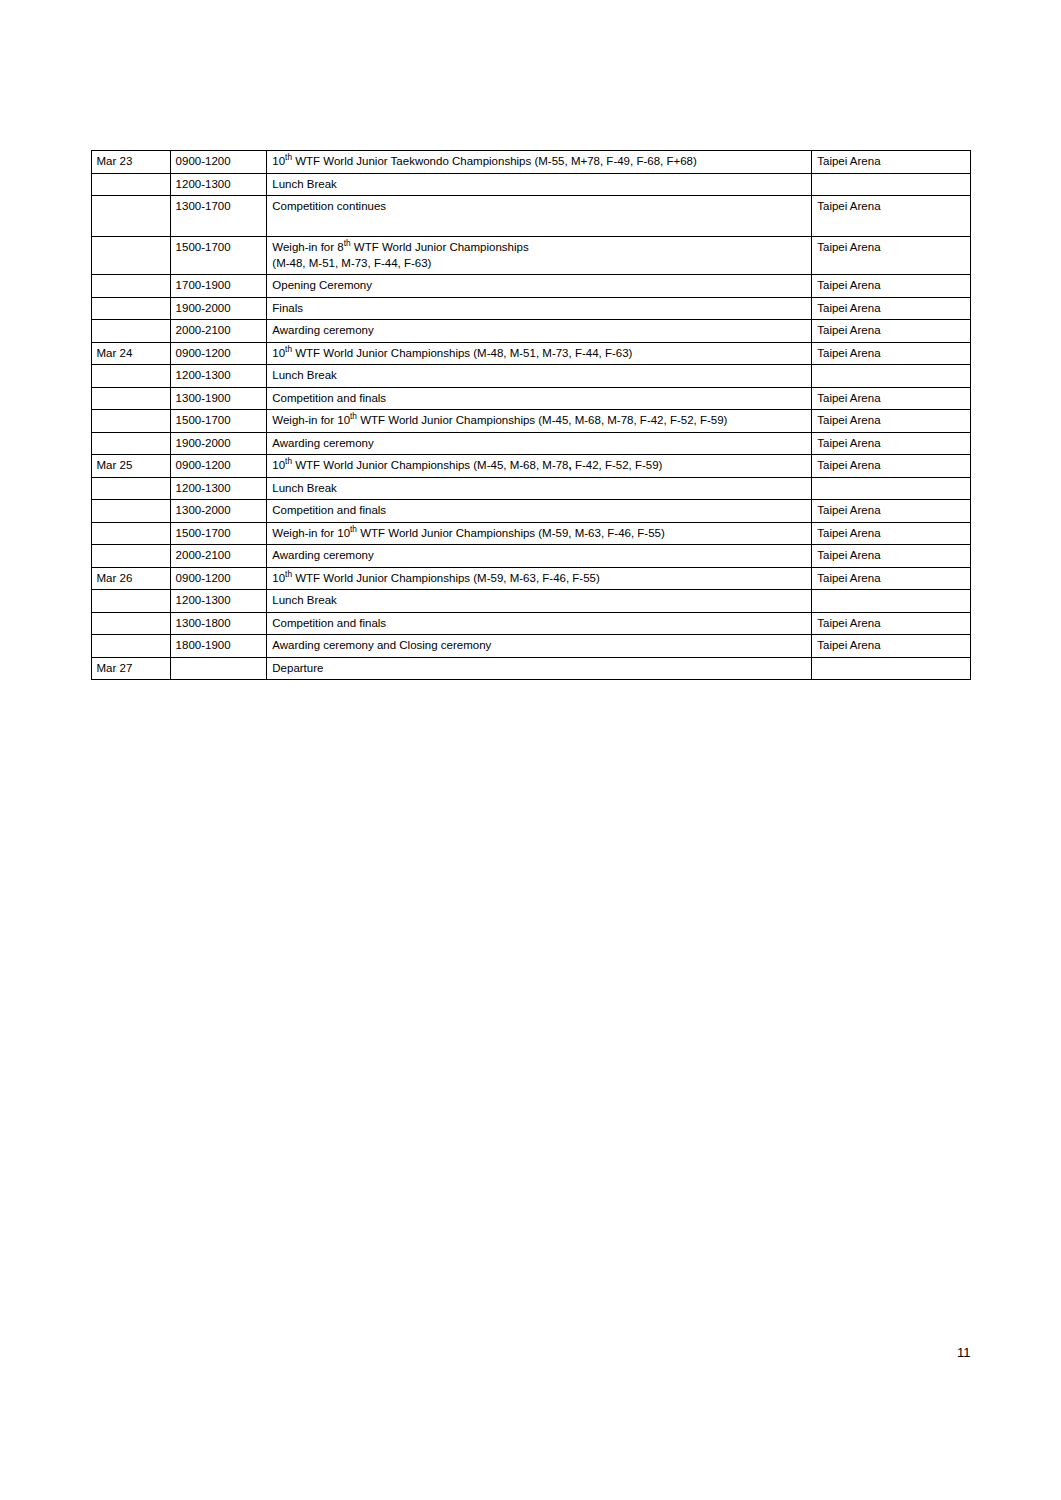| Mar 23 | 0900-1200 | 10 th WTF World Junior Taekwondo Championships (M-55, M+78, F-49, F-68, F+68) | Taipei Arena |
| | 1200-1300 | Lunch Break | |
| | 1300-1700 | Competition continues | Taipei Arena |
| | 1500-1700 | Weigh-in for 8 th WTF World Junior Championships (M-48, M-51, M-73, F-44, F-63) | Taipei Arena |
| | 1700-1900 | Opening Ceremony | Taipei Arena |
| | 1900-2000 | Finals | Taipei Arena |
| | 2000-2100 | Awarding ceremony | Taipei Arena |
| Mar 24 | 0900-1200 | 10 th WTF World Junior Championships (M-48, M-51, M-73, F-44, F-63) | Taipei Arena |
| | 1200-1300 | Lunch Break | |
| | 1300-1900 | Competition and finals | Taipei Arena |
| | 1500-1700 | Weigh-in for 10 th WTF World Junior Championships (M-45, M-68, M-78, F-42, F-52, F-59) | Taipei Arena |
| | 1900-2000 | Awarding ceremony | Taipei Arena |
| Mar 25 | 0900-1200 | 10 th WTF World Junior Championships (M-45, M-68, M-78 , F-42, F-52, F-59) | Taipei Arena |
| | 1200-1300 | Lunch Break | |
| | 1300-2000 | Competition and finals | Taipei Arena |
| | 1500-1700 | Weigh-in for 10 th WTF World Junior Championships (M-59, M-63, F-46, F-55) | Taipei Arena |
| | 2000-2100 | Awarding ceremony | Taipei Arena |
| Mar 26 | 0900-1200 | 10 th WTF World Junior Championships (M-59, M-63, F-46, F-55) | Taipei Arena |
| | 1200-1300 | Lunch Break | |
| | 1300-1800 | Competition and finals | Taipei Arena |
| | 1800-1900 | Awarding ceremony and Closing ceremony | Taipei Arena |
| Mar 27 | | Departure | |
11